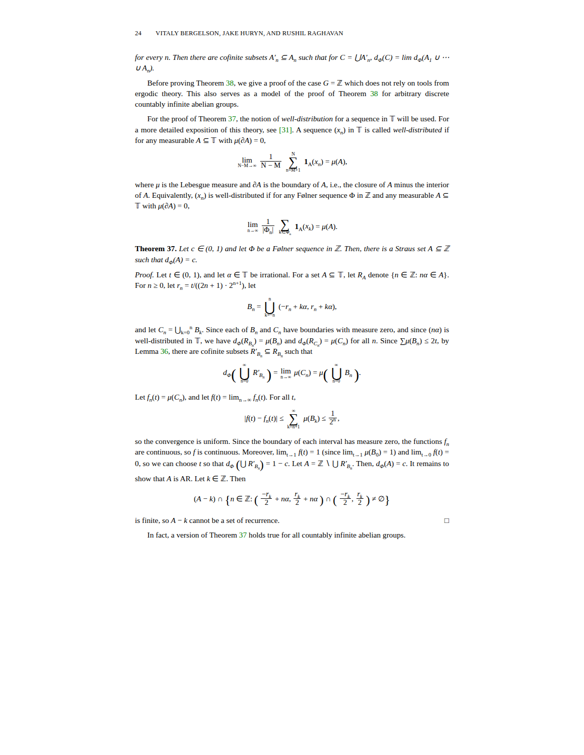24 VITALY BERGELSON, JAKE HURYN, AND RUSHIL RAGHAVAN
for every n. Then there are cofinite subsets A′n ⊆ An such that for C = ⋃A′n, dΦ(C) = lim dΦ(A1 ∪ ⋯ ∪ An).
Before proving Theorem 38, we give a proof of the case G = ℤ which does not rely on tools from ergodic theory. This also serves as a model of the proof of Theorem 38 for arbitrary discrete countably infinite abelian groups.
For the proof of Theorem 37, the notion of well-distribution for a sequence in 𝕋 will be used. For a more detailed exposition of this theory, see [31]. A sequence (xn) in 𝕋 is called well-distributed if for any measurable A ⊆ 𝕋 with μ(∂A) = 0,
lim N−M→∞ 1 N − M N∑n=M+1 1A(xn) = μ(A),
where μ is the Lebesgue measure and ∂A is the boundary of A, i.e., the closure of A minus the interior of A. Equivalently, (xn) is well-distributed if for any Følner sequence Φ in ℤ and any measurable A ⊆ 𝕋 with μ(∂A) = 0,
lim n→∞ 1|Φn| ∑k∈Φn 1A(xk) = μ(A).
Theorem 37. Let c ∈ (0, 1) and let Φ be a Følner sequence in ℤ. Then, there is a Straus set A ⊆ ℤ such that dΦ(A) = c.
Proof. Let t ∈ (0, 1), and let α ∈ 𝕋 be irrational. For a set A ⊆ 𝕋, let RA denote {n ∈ ℤ: nα ∈ A}. For n ≥ 0, let rn = t/((2n + 1) · 2n+1), let
Bn = n⋃k=−n (−rn + kα, rn + kα),
and let Cn = ⋃k=0n Bk. Since each of Bn and Cn have boundaries with measure zero, and since (nα) is well-distributed in 𝕋, we have dΦ(RBn) = μ(Bn) and dΦ(RCn) = μ(Cn) for all n. Since ∑μ(Bn) ≤ 2t, by Lemma 36, there are cofinite subsets R′Bn ⊆ RBn such that
dΦ( ∞⋃n=0 R′Bn ) = lim n→∞ μ(Cn) = μ( ∞⋃n=0 Bn ).
Let fn(t) = μ(Cn), and let f(t) = limn→∞ fn(t). For all t,
|f(t) − fn(t)| ≤ ∞∑k=n+1 μ(Bk) ≤ 12n,
so the convergence is uniform. Since the boundary of each interval has measure zero, the functions fn are continuous, so f is continuous. Moreover, limt→1 f(t) = 1 (since limt→1 μ(B0) = 1) and limt→0 f(t) = 0, so we can choose t so that dΦ (⋃ R′Bn) = 1 − c. Let A = ℤ ∖ ⋃ R′Bn. Then, dΦ(A) = c. It remains to show that A is AR. Let k ∈ ℤ. Then
(A − k) ∩ {n ∈ ℤ: ( −rk 2 + nα, rk 2 + nα ) ∩ ( −rk 2, rk 2 ) ≠ ∅}
is finite, so A − k cannot be a set of recurrence. □
In fact, a version of Theorem 37 holds true for all countably infinite abelian groups.